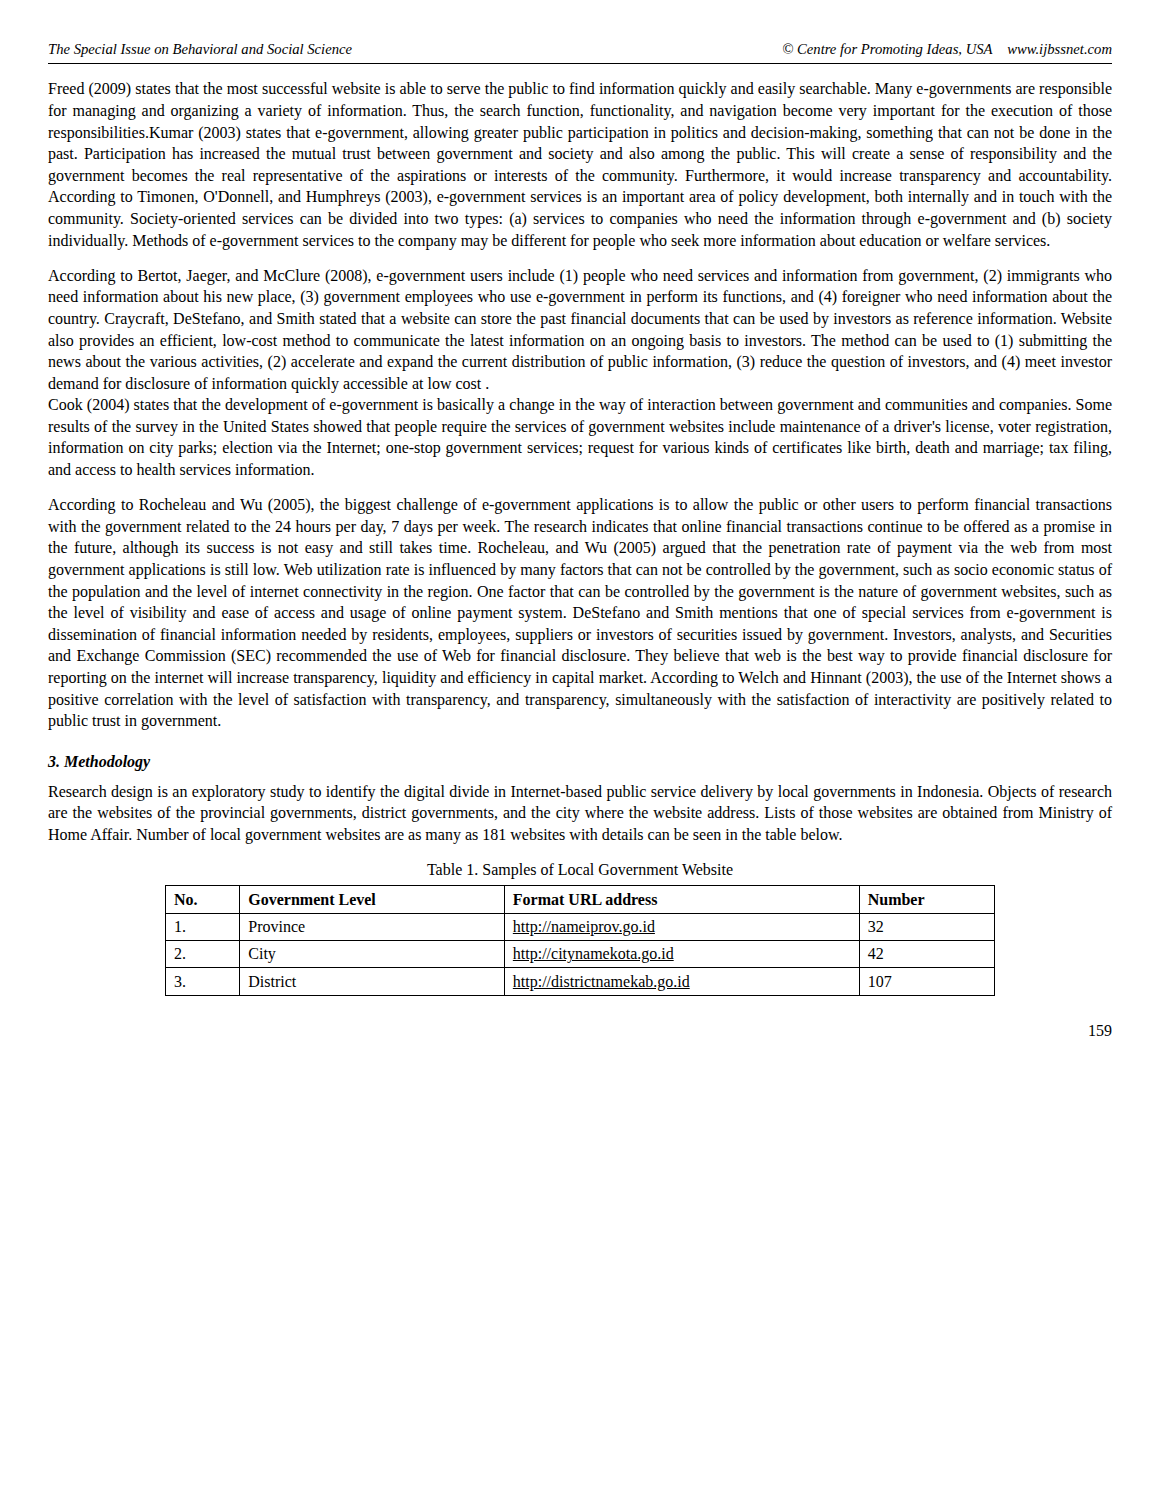The Special Issue on Behavioral and Social Science © Centre for Promoting Ideas, USA www.ijbssnet.com
Freed (2009) states that the most successful website is able to serve the public to find information quickly and easily searchable. Many e-governments are responsible for managing and organizing a variety of information. Thus, the search function, functionality, and navigation become very important for the execution of those responsibilities.Kumar (2003) states that e-government, allowing greater public participation in politics and decision-making, something that can not be done in the past. Participation has increased the mutual trust between government and society and also among the public. This will create a sense of responsibility and the government becomes the real representative of the aspirations or interests of the community. Furthermore, it would increase transparency and accountability. According to Timonen, O'Donnell, and Humphreys (2003), e-government services is an important area of policy development, both internally and in touch with the community. Society-oriented services can be divided into two types: (a) services to companies who need the information through e-government and (b) society individually. Methods of e-government services to the company may be different for people who seek more information about education or welfare services.
According to Bertot, Jaeger, and McClure (2008), e-government users include (1) people who need services and information from government, (2) immigrants who need information about his new place, (3) government employees who use e-government in perform its functions, and (4) foreigner who need information about the country. Craycraft, DeStefano, and Smith stated that a website can store the past financial documents that can be used by investors as reference information. Website also provides an efficient, low-cost method to communicate the latest information on an ongoing basis to investors. The method can be used to (1) submitting the news about the various activities, (2) accelerate and expand the current distribution of public information, (3) reduce the question of investors, and (4) meet investor demand for disclosure of information quickly accessible at low cost .
Cook (2004) states that the development of e-government is basically a change in the way of interaction between government and communities and companies. Some results of the survey in the United States showed that people require the services of government websites include maintenance of a driver's license, voter registration, information on city parks; election via the Internet; one-stop government services; request for various kinds of certificates like birth, death and marriage; tax filing, and access to health services information.
According to Rocheleau and Wu (2005), the biggest challenge of e-government applications is to allow the public or other users to perform financial transactions with the government related to the 24 hours per day, 7 days per week. The research indicates that online financial transactions continue to be offered as a promise in the future, although its success is not easy and still takes time. Rocheleau, and Wu (2005) argued that the penetration rate of payment via the web from most government applications is still low. Web utilization rate is influenced by many factors that can not be controlled by the government, such as socio economic status of the population and the level of internet connectivity in the region. One factor that can be controlled by the government is the nature of government websites, such as the level of visibility and ease of access and usage of online payment system. DeStefano and Smith mentions that one of special services from e-government is dissemination of financial information needed by residents, employees, suppliers or investors of securities issued by government. Investors, analysts, and Securities and Exchange Commission (SEC) recommended the use of Web for financial disclosure. They believe that web is the best way to provide financial disclosure for reporting on the internet will increase transparency, liquidity and efficiency in capital market. According to Welch and Hinnant (2003), the use of the Internet shows a positive correlation with the level of satisfaction with transparency, and transparency, simultaneously with the satisfaction of interactivity are positively related to public trust in government.
3. Methodology
Research design is an exploratory study to identify the digital divide in Internet-based public service delivery by local governments in Indonesia. Objects of research are the websites of the provincial governments, district governments, and the city where the website address. Lists of those websites are obtained from Ministry of Home Affair. Number of local government websites are as many as 181 websites with details can be seen in the table below.
Table 1. Samples of Local Government Website
| No. | Government Level | Format URL address | Number |
| --- | --- | --- | --- |
| 1. | Province | http://nameiprov.go.id | 32 |
| 2. | City | http://citynamekota.go.id | 42 |
| 3. | District | http://districtnamekab.go.id | 107 |
159